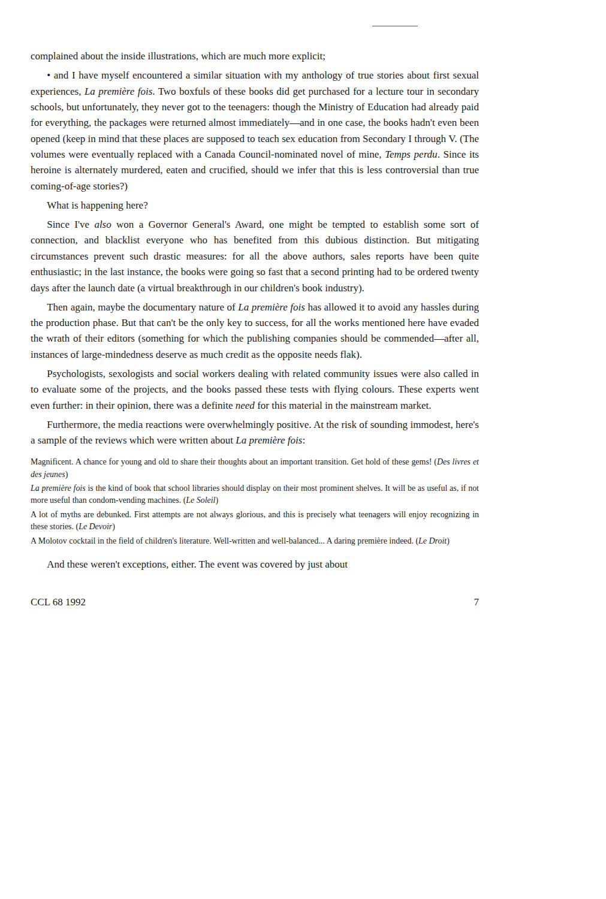complained about the inside illustrations, which are much more explicit;
• and I have myself encountered a similar situation with my anthology of true stories about first sexual experiences, La première fois. Two boxfuls of these books did get purchased for a lecture tour in secondary schools, but unfortunately, they never got to the teenagers: though the Ministry of Education had already paid for everything, the packages were returned almost immediately—and in one case, the books hadn't even been opened (keep in mind that these places are supposed to teach sex education from Secondary I through V. (The volumes were eventually replaced with a Canada Council-nominated novel of mine, Temps perdu. Since its heroine is alternately murdered, eaten and crucified, should we infer that this is less controversial than true coming-of-age stories?)
What is happening here?
Since I've also won a Governor General's Award, one might be tempted to establish some sort of connection, and blacklist everyone who has benefited from this dubious distinction. But mitigating circumstances prevent such drastic measures: for all the above authors, sales reports have been quite enthusiastic; in the last instance, the books were going so fast that a second printing had to be ordered twenty days after the launch date (a virtual breakthrough in our children's book industry).
Then again, maybe the documentary nature of La première fois has allowed it to avoid any hassles during the production phase. But that can't be the only key to success, for all the works mentioned here have evaded the wrath of their editors (something for which the publishing companies should be commended—after all, instances of large-mindedness deserve as much credit as the opposite needs flak).
Psychologists, sexologists and social workers dealing with related community issues were also called in to evaluate some of the projects, and the books passed these tests with flying colours. These experts went even further: in their opinion, there was a definite need for this material in the mainstream market.
Furthermore, the media reactions were overwhelmingly positive. At the risk of sounding immodest, here's a sample of the reviews which were written about La première fois:
Magnificent. A chance for young and old to share their thoughts about an important transition. Get hold of these gems! (Des livres et des jeunes)
La première fois is the kind of book that school libraries should display on their most prominent shelves. It will be as useful as, if not more useful than condom-vending machines. (Le Soleil)
A lot of myths are debunked. First attempts are not always glorious, and this is precisely what teenagers will enjoy recognizing in these stories. (Le Devoir)
A Molotov cocktail in the field of children's literature. Well-written and well-balanced... A daring première indeed. (Le Droit)
And these weren't exceptions, either. The event was covered by just about
CCL 68 1992 7